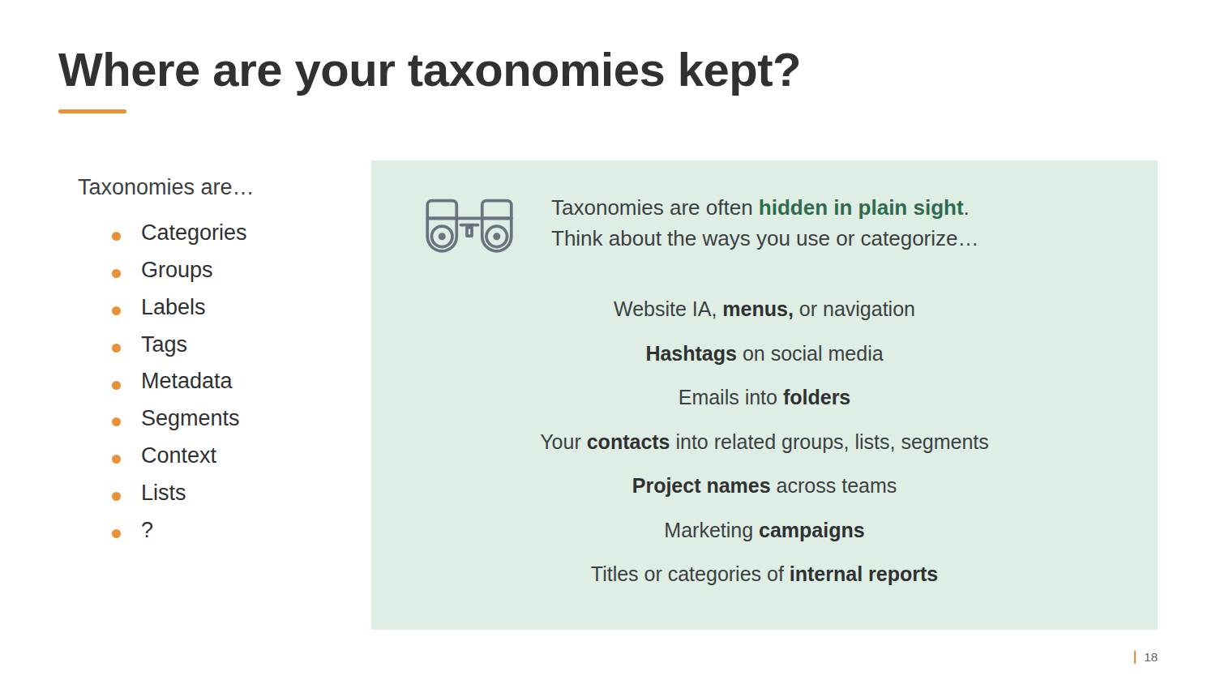Where are your taxonomies kept?
Taxonomies are…
Categories
Groups
Labels
Tags
Metadata
Segments
Context
Lists
?
Taxonomies are often hidden in plain sight.
Think about the ways you use or categorize…
Website IA, menus, or navigation
Hashtags on social media
Emails into folders
Your contacts into related groups, lists, segments
Project names across teams
Marketing campaigns
Titles or categories of internal reports
18